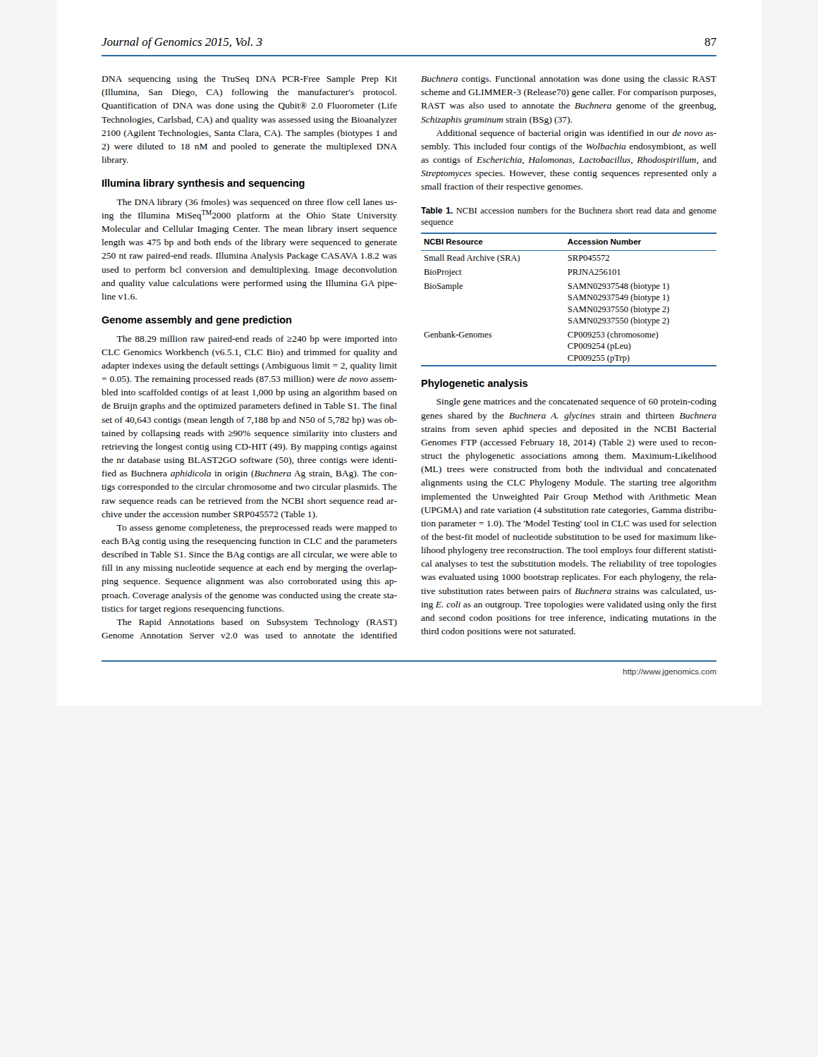Journal of Genomics 2015, Vol. 3
87
DNA sequencing using the TruSeq DNA PCR-Free Sample Prep Kit (Illumina, San Diego, CA) following the manufacturer's protocol. Quantification of DNA was done using the Qubit® 2.0 Fluorometer (Life Technologies, Carlsbad, CA) and quality was assessed using the Bioanalyzer 2100 (Agilent Technologies, Santa Clara, CA). The samples (biotypes 1 and 2) were diluted to 18 nM and pooled to generate the multiplexed DNA library.
Illumina library synthesis and sequencing
The DNA library (36 fmoles) was sequenced on three flow cell lanes using the Illumina MiSeqTM2000 platform at the Ohio State University Molecular and Cellular Imaging Center. The mean library insert sequence length was 475 bp and both ends of the library were sequenced to generate 250 nt raw paired-end reads. Illumina Analysis Package CASAVA 1.8.2 was used to perform bcl conversion and demultiplexing. Image deconvolution and quality value calculations were performed using the Illumina GA pipeline v1.6.
Genome assembly and gene prediction
The 88.29 million raw paired-end reads of ≥240 bp were imported into CLC Genomics Workbench (v6.5.1, CLC Bio) and trimmed for quality and adapter indexes using the default settings (Ambiguous limit = 2, quality limit = 0.05). The remaining processed reads (87.53 million) were de novo assembled into scaffolded contigs of at least 1,000 bp using an algorithm based on de Bruijn graphs and the optimized parameters defined in Table S1. The final set of 40,643 contigs (mean length of 7,188 bp and N50 of 5,782 bp) was obtained by collapsing reads with ≥90% sequence similarity into clusters and retrieving the longest contig using CD-HIT (49). By mapping contigs against the nr database using BLAST2GO software (50), three contigs were identified as Buchnera aphidicola in origin (Buchnera Ag strain, BAg). The contigs corresponded to the circular chromosome and two circular plasmids. The raw sequence reads can be retrieved from the NCBI short sequence read archive under the accession number SRP045572 (Table 1).
To assess genome completeness, the preprocessed reads were mapped to each BAg contig using the resequencing function in CLC and the parameters described in Table S1. Since the BAg contigs are all circular, we were able to fill in any missing nucleotide sequence at each end by merging the overlapping sequence. Sequence alignment was also corroborated using this approach. Coverage analysis of the genome was conducted using the create statistics for target regions resequencing functions.
The Rapid Annotations based on Subsystem Technology (RAST) Genome Annotation Server v2.0 was used to annotate the identified Buchnera contigs. Functional annotation was done using the classic RAST scheme and GLIMMER-3 (Release70) gene caller. For comparison purposes, RAST was also used to annotate the Buchnera genome of the greenbug, Schizaphis graminum strain (BSg) (37).
Additional sequence of bacterial origin was identified in our de novo assembly. This included four contigs of the Wolbachia endosymbiont, as well as contigs of Escherichia, Halomonas, Lactobacillus, Rhodospirillum, and Streptomyces species. However, these contig sequences represented only a small fraction of their respective genomes.
Table 1. NCBI accession numbers for the Buchnera short read data and genome sequence
| NCBI Resource | Accession Number |
| --- | --- |
| Small Read Archive (SRA) | SRP045572 |
| BioProject | PRJNA256101 |
| BioSample | SAMN02937548 (biotype 1) SAMN02937549 (biotype 1) SAMN02937550 (biotype 2) SAMN02937550 (biotype 2) |
| Genbank-Genomes | CP009253 (chromosome) CP009254 (pLeu) CP009255 (pTrp) |
Phylogenetic analysis
Single gene matrices and the concatenated sequence of 60 protein-coding genes shared by the Buchnera A. glycines strain and thirteen Buchnera strains from seven aphid species and deposited in the NCBI Bacterial Genomes FTP (accessed February 18, 2014) (Table 2) were used to reconstruct the phylogenetic associations among them. Maximum-Likelihood (ML) trees were constructed from both the individual and concatenated alignments using the CLC Phylogeny Module. The starting tree algorithm implemented the Unweighted Pair Group Method with Arithmetic Mean (UPGMA) and rate variation (4 substitution rate categories, Gamma distribution parameter = 1.0). The 'Model Testing' tool in CLC was used for selection of the best-fit model of nucleotide substitution to be used for maximum likelihood phylogeny tree reconstruction. The tool employs four different statistical analyses to test the substitution models. The reliability of tree topologies was evaluated using 1000 bootstrap replicates. For each phylogeny, the relative substitution rates between pairs of Buchnera strains was calculated, using E. coli as an outgroup. Tree topologies were validated using only the first and second codon positions for tree inference, indicating mutations in the third codon positions were not saturated.
http://www.jgenomics.com